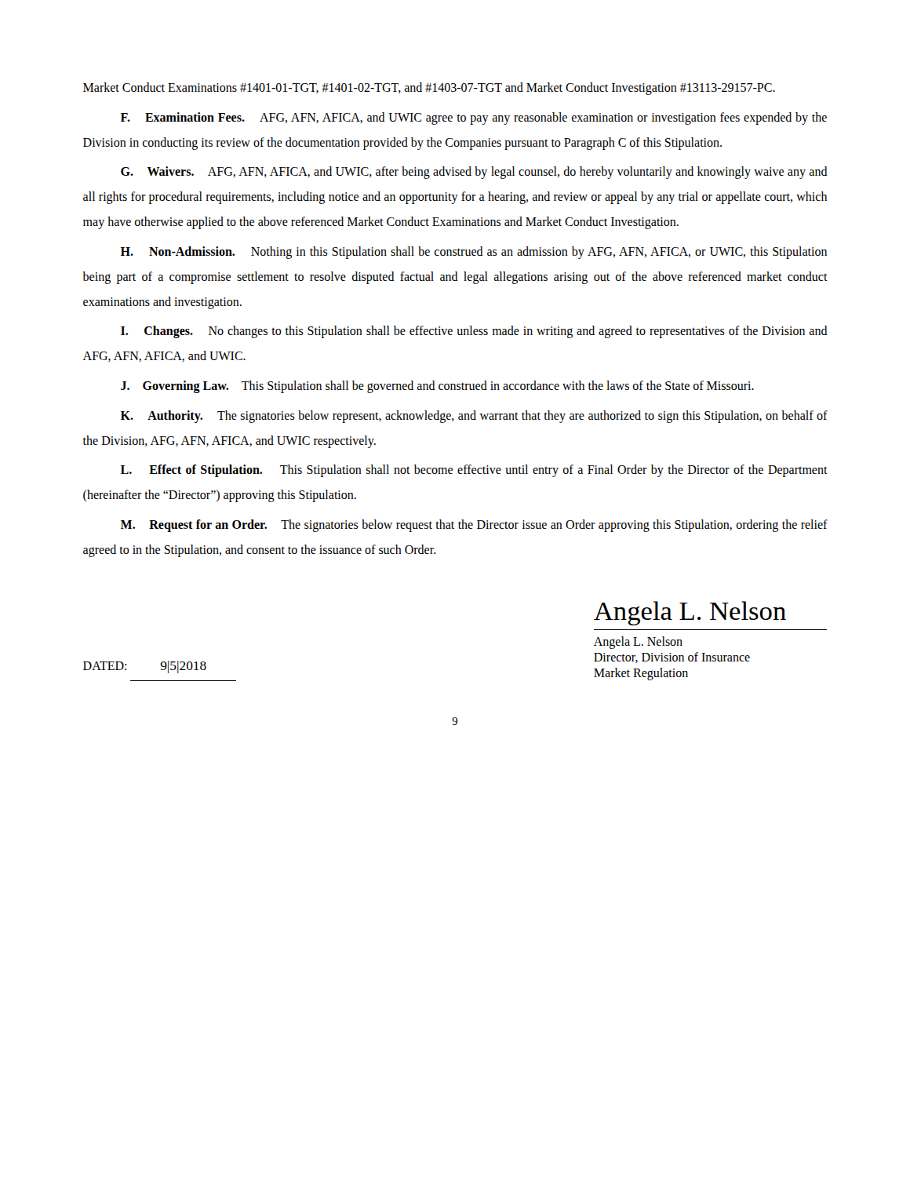Market Conduct Examinations #1401-01-TGT, #1401-02-TGT, and #1403-07-TGT and Market Conduct Investigation #13113-29157-PC.
F. Examination Fees. AFG, AFN, AFICA, and UWIC agree to pay any reasonable examination or investigation fees expended by the Division in conducting its review of the documentation provided by the Companies pursuant to Paragraph C of this Stipulation.
G. Waivers. AFG, AFN, AFICA, and UWIC, after being advised by legal counsel, do hereby voluntarily and knowingly waive any and all rights for procedural requirements, including notice and an opportunity for a hearing, and review or appeal by any trial or appellate court, which may have otherwise applied to the above referenced Market Conduct Examinations and Market Conduct Investigation.
H. Non-Admission. Nothing in this Stipulation shall be construed as an admission by AFG, AFN, AFICA, or UWIC, this Stipulation being part of a compromise settlement to resolve disputed factual and legal allegations arising out of the above referenced market conduct examinations and investigation.
I. Changes. No changes to this Stipulation shall be effective unless made in writing and agreed to representatives of the Division and AFG, AFN, AFICA, and UWIC.
J. Governing Law. This Stipulation shall be governed and construed in accordance with the laws of the State of Missouri.
K. Authority. The signatories below represent, acknowledge, and warrant that they are authorized to sign this Stipulation, on behalf of the Division, AFG, AFN, AFICA, and UWIC respectively.
L. Effect of Stipulation. This Stipulation shall not become effective until entry of a Final Order by the Director of the Department (hereinafter the “Director”) approving this Stipulation.
M. Request for an Order. The signatories below request that the Director issue an Order approving this Stipulation, ordering the relief agreed to in the Stipulation, and consent to the issuance of such Order.
DATED: 9|5|2018
Angela L. Nelson Angela L. Nelson Director, Division of Insurance Market Regulation
9